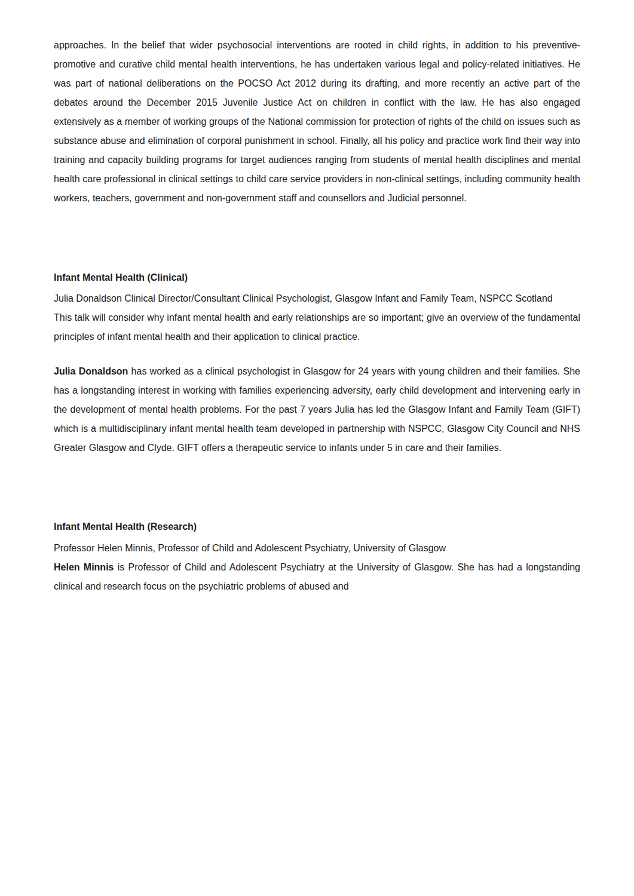approaches. In the belief that wider psychosocial interventions are rooted in child rights, in addition to his preventive-promotive and curative child mental health interventions, he has undertaken various legal and policy-related initiatives. He was part of national deliberations on the POCSO Act 2012 during its drafting, and more recently an active part of the debates around the December 2015 Juvenile Justice Act on children in conflict with the law. He has also engaged extensively as a member of working groups of the National commission for protection of rights of the child on issues such as substance abuse and elimination of corporal punishment in school. Finally, all his policy and practice work find their way into training and capacity building programs for target audiences ranging from students of mental health disciplines and mental health care professional in clinical settings to child care service providers in non-clinical settings, including community health workers, teachers, government and non-government staff and counsellors and Judicial personnel.
Infant Mental Health (Clinical)
Julia Donaldson Clinical Director/Consultant Clinical Psychologist, Glasgow Infant and Family Team, NSPCC Scotland
This talk will consider why infant mental health and early relationships are so important; give an overview of the fundamental principles of infant mental health and their application to clinical practice.
Julia Donaldson has worked as a clinical psychologist in Glasgow for 24 years with young children and their families. She has a longstanding interest in working with families experiencing adversity, early child development and intervening early in the development of mental health problems. For the past 7 years Julia has led the Glasgow Infant and Family Team (GIFT) which is a multidisciplinary infant mental health team developed in partnership with NSPCC, Glasgow City Council and NHS Greater Glasgow and Clyde. GIFT offers a therapeutic service to infants under 5 in care and their families.
Infant Mental Health (Research)
Professor Helen Minnis, Professor of Child and Adolescent Psychiatry, University of Glasgow
Helen Minnis is Professor of Child and Adolescent Psychiatry at the University of Glasgow. She has had a longstanding clinical and research focus on the psychiatric problems of abused and